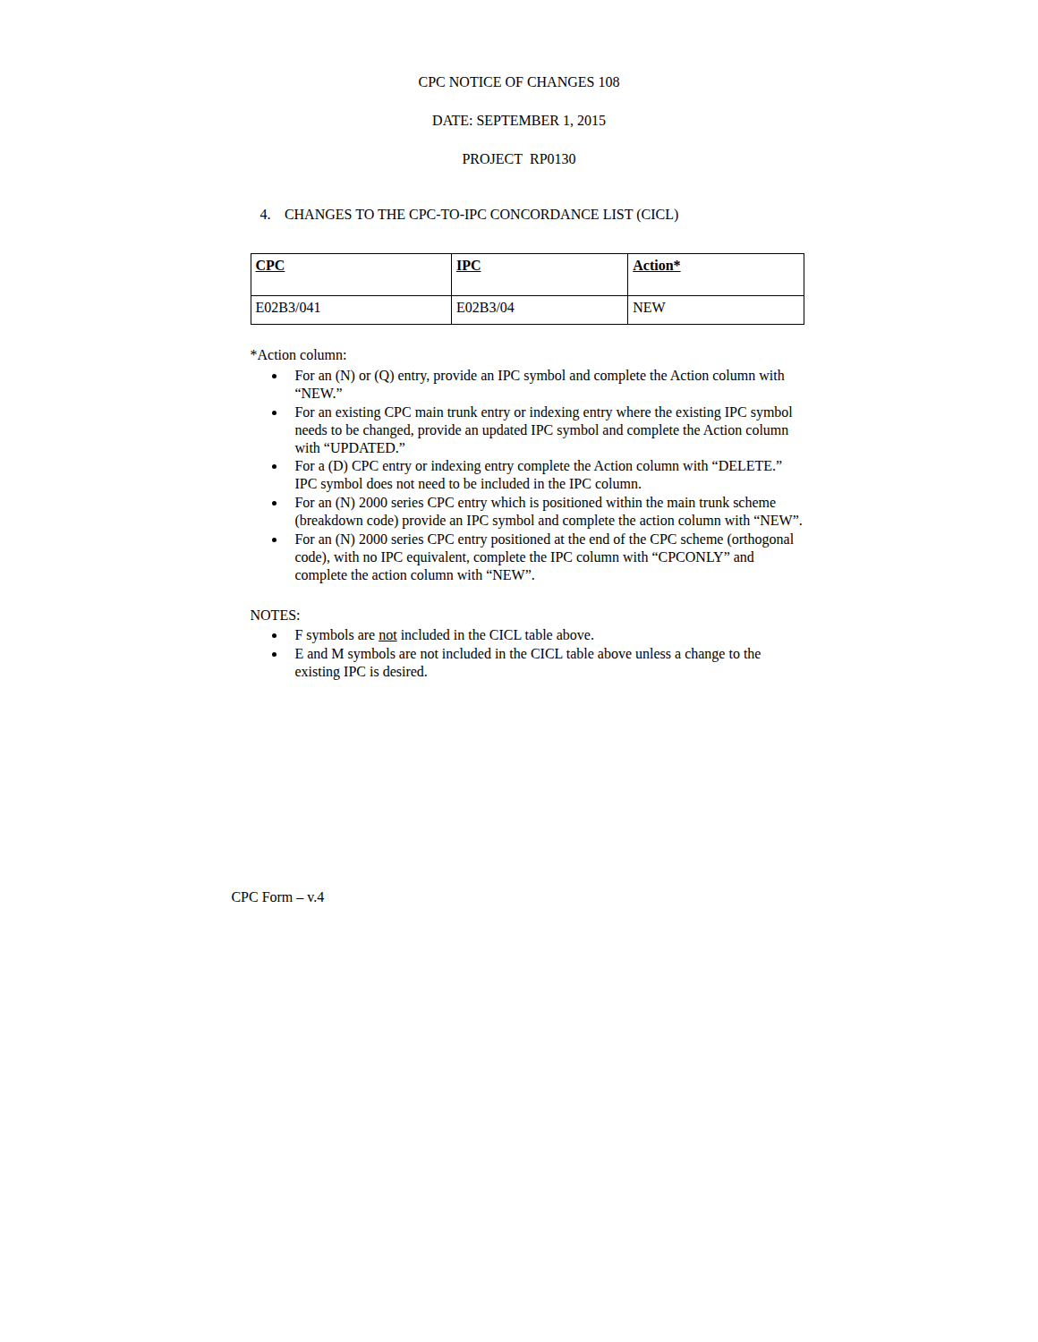CPC NOTICE OF CHANGES 108
DATE: SEPTEMBER 1, 2015
PROJECT RP0130
CHANGES TO THE CPC-TO-IPC CONCORDANCE LIST (CICL)
| CPC | IPC | Action* |
| E02B3/041 | E02B3/04 | NEW |
*Action column:
For an (N) or (Q) entry, provide an IPC symbol and complete the Action column with “NEW.”
For an existing CPC main trunk entry or indexing entry where the existing IPC symbol needs to be changed, provide an updated IPC symbol and complete the Action column with “UPDATED.”
For a (D) CPC entry or indexing entry complete the Action column with “DELETE.” IPC symbol does not need to be included in the IPC column.
For an (N) 2000 series CPC entry which is positioned within the main trunk scheme (breakdown code) provide an IPC symbol and complete the action column with “NEW”.
For an (N) 2000 series CPC entry positioned at the end of the CPC scheme (orthogonal code), with no IPC equivalent, complete the IPC column with “CPCONLY” and complete the action column with “NEW”.
NOTES:
F symbols are not included in the CICL table above.
E and M symbols are not included in the CICL table above unless a change to the existing IPC is desired.
CPC Form – v.4